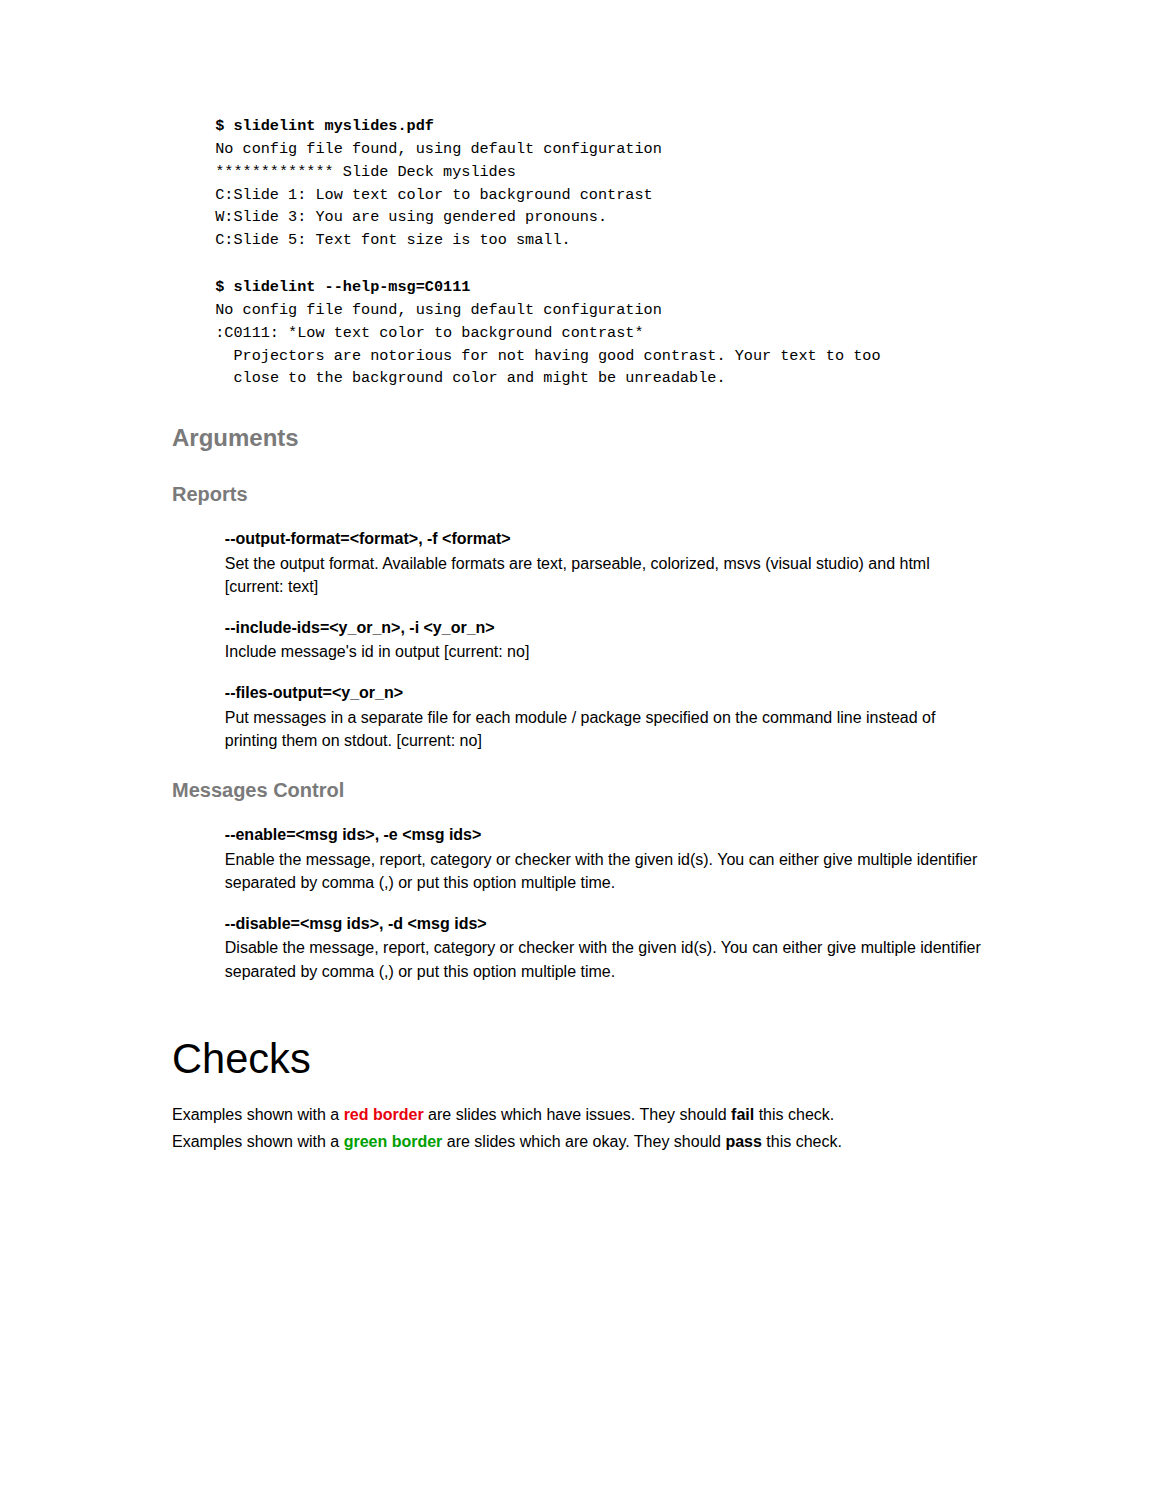$ slidelint myslides.pdf
No config file found, using default configuration
************* Slide Deck myslides
C:Slide 1: Low text color to background contrast
W:Slide 3: You are using gendered pronouns.
C:Slide 5: Text font size is too small.
$ slidelint --help-msg=C0111
No config file found, using default configuration
:C0111: *Low text color to background contrast*
  Projectors are notorious for not having good contrast. Your text to too
  close to the background color and might be unreadable.
Arguments
Reports
--output-format=<format>, -f <format>
Set the output format. Available formats are text, parseable, colorized, msvs (visual studio) and html [current: text]
--include-ids=<y_or_n>, -i <y_or_n>
Include message's id in output [current: no]
--files-output=<y_or_n>
Put messages in a separate file for each module / package specified on the command line instead of printing them on stdout. [current: no]
Messages Control
--enable=<msg ids>, -e <msg ids>
Enable the message, report, category or checker with the given id(s). You can either give multiple identifier separated by comma (,) or put this option multiple time.
--disable=<msg ids>, -d <msg ids>
Disable the message, report, category or checker with the given id(s). You can either give multiple identifier separated by comma (,) or put this option multiple time.
Checks
Examples shown with a red border are slides which have issues. They should fail this check.
Examples shown with a green border are slides which are okay. They should pass this check.